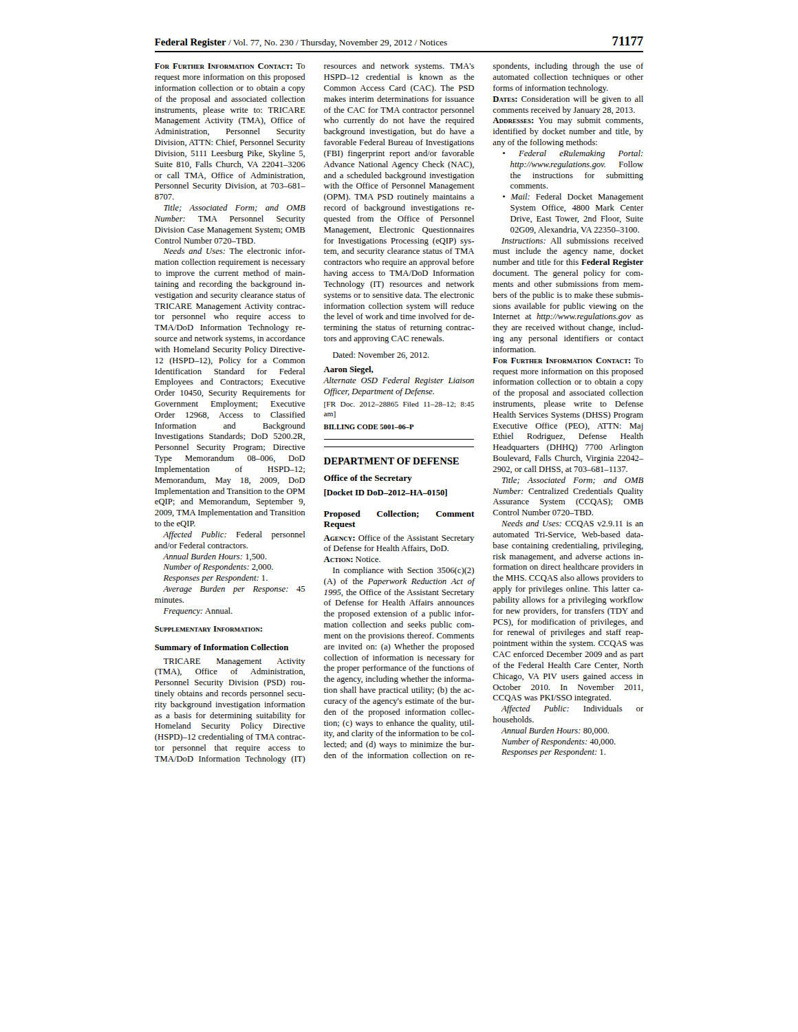Federal Register / Vol. 77, No. 230 / Thursday, November 29, 2012 / Notices
71177
For Further Information Contact: To request more information on this proposed information collection or to obtain a copy of the proposal and associated collection instruments, please write to: TRICARE Management Activity (TMA), Office of Administration, Personnel Security Division, ATTN: Chief, Personnel Security Division, 5111 Leesburg Pike, Skyline 5, Suite 810, Falls Church, VA 22041–3206 or call TMA, Office of Administration, Personnel Security Division, at 703–681–8707.
Title; Associated Form; and OMB Number: TMA Personnel Security Division Case Management System; OMB Control Number 0720–TBD.
Needs and Uses: The electronic information collection requirement is necessary to improve the current method of maintaining and recording the background investigation and security clearance status of TRICARE Management Activity contractor personnel who require access to TMA/DoD Information Technology resource and network systems, in accordance with Homeland Security Policy Directive-12 (HSPD–12), Policy for a Common Identification Standard for Federal Employees and Contractors; Executive Order 10450, Security Requirements for Government Employment; Executive Order 12968, Access to Classified Information and Background Investigations Standards; DoD 5200.2R, Personnel Security Program; Directive Type Memorandum 08–006, DoD Implementation of HSPD–12; Memorandum, May 18, 2009, DoD Implementation and Transition to the OPM eQIP; and Memorandum, September 9, 2009, TMA Implementation and Transition to the eQIP.
Affected Public: Federal personnel and/or Federal contractors.
Annual Burden Hours: 1,500.
Number of Respondents: 2,000.
Responses per Respondent: 1.
Average Burden per Response: 45 minutes.
Frequency: Annual.
Supplementary Information:
Summary of Information Collection
TRICARE Management Activity (TMA), Office of Administration, Personnel Security Division (PSD) routinely obtains and records personnel security background investigation information as a basis for determining suitability for Homeland Security Policy Directive (HSPD)–12 credentialing of TMA contractor personnel that require access to TMA/DoD Information Technology (IT) resources and network systems. TMA's HSPD–12 credential is known as the Common Access Card (CAC). The PSD makes interim determinations for issuance of the CAC for TMA contractor personnel who currently do not have the required background investigation, but do have a favorable Federal Bureau of Investigations (FBI) fingerprint report and/or favorable Advance National Agency Check (NAC), and a scheduled background investigation with the Office of Personnel Management (OPM). TMA PSD routinely maintains a record of background investigations requested from the Office of Personnel Management, Electronic Questionnaires for Investigations Processing (eQIP) system, and security clearance status of TMA contractors who require an approval before having access to TMA/DoD Information Technology (IT) resources and network systems or to sensitive data. The electronic information collection system will reduce the level of work and time involved for determining the status of returning contractors and approving CAC renewals.
Dated: November 26, 2012.
Aaron Siegel,
Alternate OSD Federal Register Liaison Officer, Department of Defense.
[FR Doc. 2012–28865 Filed 11–28–12; 8:45 am]
BILLING CODE 5001–06–P
DEPARTMENT OF DEFENSE
Office of the Secretary
[Docket ID DoD–2012–HA–0150]
Proposed Collection; Comment Request
Agency: Office of the Assistant Secretary of Defense for Health Affairs, DoD.
Action: Notice.
In compliance with Section 3506(c)(2)(A) of the Paperwork Reduction Act of 1995, the Office of the Assistant Secretary of Defense for Health Affairs announces the proposed extension of a public information collection and seeks public comment on the provisions thereof. Comments are invited on: (a) Whether the proposed collection of information is necessary for the proper performance of the functions of the agency, including whether the information shall have practical utility; (b) the accuracy of the agency's estimate of the burden of the proposed information collection; (c) ways to enhance the quality, utility, and clarity of the information to be collected; and (d) ways to minimize the burden of the information collection on respondents, including through the use of automated collection techniques or other forms of information technology.
Dates: Consideration will be given to all comments received by January 28, 2013.
Addresses: You may submit comments, identified by docket number and title, by any of the following methods:
Federal eRulemaking Portal: http://www.regulations.gov. Follow the instructions for submitting comments.
Mail: Federal Docket Management System Office, 4800 Mark Center Drive, East Tower, 2nd Floor, Suite 02G09, Alexandria, VA 22350–3100.
Instructions: All submissions received must include the agency name, docket number and title for this Federal Register document. The general policy for comments and other submissions from members of the public is to make these submissions available for public viewing on the Internet at http://www.regulations.gov as they are received without change, including any personal identifiers or contact information.
For Further Information Contact: To request more information on this proposed information collection or to obtain a copy of the proposal and associated collection instruments, please write to Defense Health Services Systems (DHSS) Program Executive Office (PEO), ATTN: Maj Ethiel Rodriguez, Defense Health Headquarters (DHHQ) 7700 Arlington Boulevard, Falls Church, Virginia 22042–2902, or call DHSS, at 703–681–1137.
Title; Associated Form; and OMB Number: Centralized Credentials Quality Assurance System (CCQAS); OMB Control Number 0720–TBD.
Needs and Uses: CCQAS v2.9.11 is an automated Tri-Service, Web-based database containing credentialing, privileging, risk management, and adverse actions information on direct healthcare providers in the MHS. CCQAS also allows providers to apply for privileges online. This latter capability allows for a privileging workflow for new providers, for transfers (TDY and PCS), for modification of privileges, and for renewal of privileges and staff reappointment within the system. CCQAS was CAC enforced December 2009 and as part of the Federal Health Care Center, North Chicago, VA PIV users gained access in October 2010. In November 2011, CCQAS was PKI/SSO integrated.
Affected Public: Individuals or households.
Annual Burden Hours: 80,000.
Number of Respondents: 40,000.
Responses per Respondent: 1.